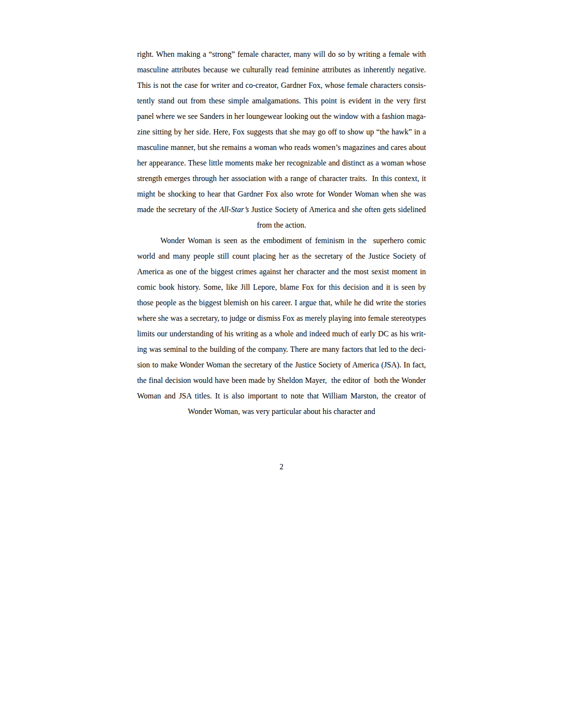right. When making a “strong” female character, many will do so by writing a female with mas­culine attributes because we culturally read feminine attributes as inherently negative. This is not the case for writer and co-creator, Gardner Fox, whose female characters consistently stand out from these simple amalgamations. This point is evident in the very first panel where we see Sanders in her loungewear looking out the window with a fashion magazine sitting by her side. Here, Fox suggests that she may go off to show up “the hawk” in a masculine manner, but she remains a woman who reads women’s magazines and cares about her appearance. These little moments make her recognizable and distinct as a woman whose strength emerges through her association with a range of character traits. In this context, it might be shocking to hear that Gardner Fox also wrote for Wonder Woman when she was made the secretary of the All-Star’s Justice Society of America and she often gets sidelined from the action.
Wonder Woman is seen as the embodiment of feminism in the superhero comic world and many people still count placing her as the secretary of the Justice Society of America as one of the biggest crimes against her character and the most sexist moment in comic book history. Some, like Jill Lepore, blame Fox for this decision and it is seen by those people as the biggest blemish on his career. I argue that, while he did write the stories where she was a secretary, to judge or dismiss Fox as merely playing into female stereotypes limits our understanding of his writing as a whole and indeed much of early DC as his writing was seminal to the building of the company. There are many factors that led to the decision to make Wonder Woman the secretary of the Justice Society of America (JSA). In fact, the final decision would have been made by Sheldon Mayer, the editor of both the Wonder Woman and JSA titles. It is also important to note that William Marston, the creator of Wonder Woman, was very particular about his character and
2